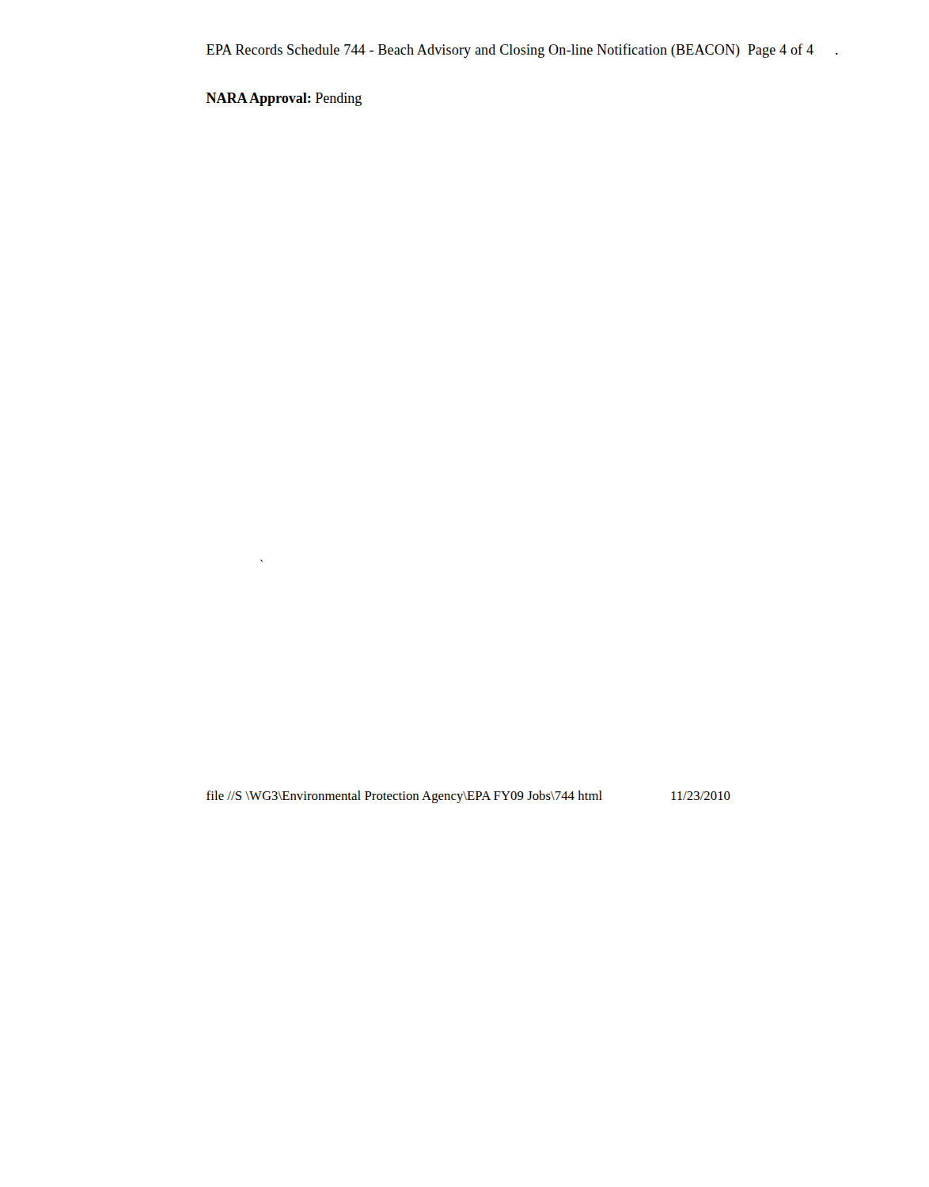EPA Records Schedule 744 - Beach Advisory and Closing On-line Notification (BEACON) Page 4 of 4.
NARA Approval: Pending
`
file //S \WG3\Environmental Protection Agency\EPA FY09 Jobs\744 html 11/23/2010